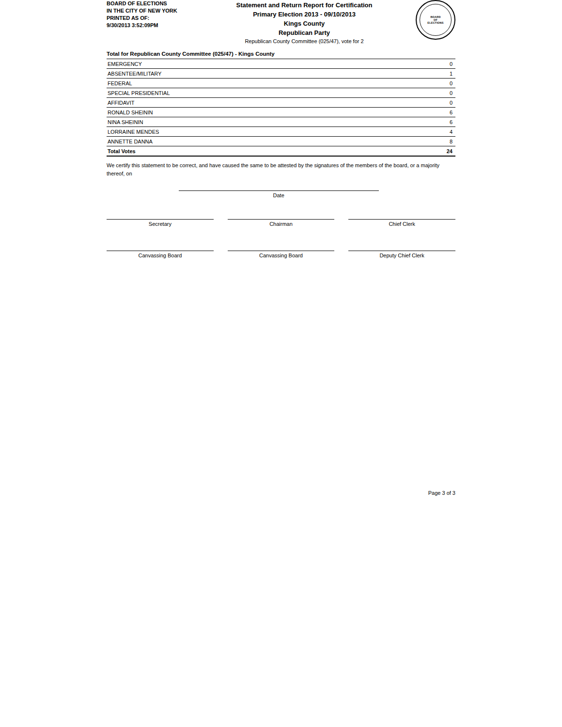BOARD OF ELECTIONS
IN THE CITY OF NEW YORK
PRINTED AS OF:
9/30/2013 3:52:09PM
Statement and Return Report for Certification
Primary Election 2013 - 09/10/2013
Kings County
Republican Party
Republican County Committee (025/47), vote for 2
BOARD
OF
ELECTIONS
Total for Republican County Committee (025/47) - Kings County
| EMERGENCY | 0 |
| ABSENTEE/MILITARY | 1 |
| FEDERAL | 0 |
| SPECIAL PRESIDENTIAL | 0 |
| AFFIDAVIT | 0 |
| RONALD SHEININ | 6 |
| NINA SHEININ | 6 |
| LORRAINE MENDES | 4 |
| ANNETTE DANNA | 8 |
| Total Votes | 24 |
We certify this statement to be correct, and have caused the same to be attested by the signatures of the members of the board, or a majority thereof, on
Date
Secretary
Chairman
Chief Clerk
Canvassing Board
Canvassing Board
Deputy Chief Clerk
Page 3 of 3